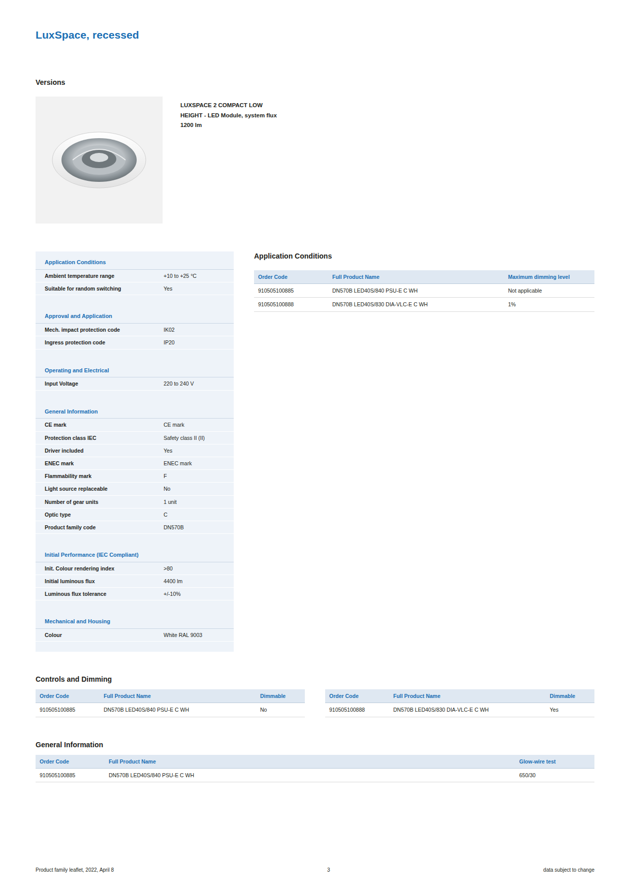LuxSpace, recessed
Versions
LUXSPACE 2 COMPACT LOW
HEIGHT - LED Module, system flux
1200 lm
| Application Conditions |
| Ambient temperature range | +10 to +25 °C |
| Suitable for random switching | Yes |
| Approval and Application |
| Mech. impact protection code | IK02 |
| Ingress protection code | IP20 |
| Operating and Electrical |
| Input Voltage | 220 to 240 V |
| General Information |
| CE mark | CE mark |
| Protection class IEC | Safety class II (II) |
| Driver included | Yes |
| ENEC mark | ENEC mark |
| Flammability mark | F |
| Light source replaceable | No |
| Number of gear units | 1 unit |
| Optic type | C |
| Product family code | DN570B |
| Initial Performance (IEC Compliant) |
| Init. Colour rendering index | >80 |
| Initial luminous flux | 4400 lm |
| Luminous flux tolerance | +/-10% |
| Mechanical and Housing |
| Colour | White RAL 9003 |
Application Conditions
| Order Code | Full Product Name | Maximum dimming level |
| --- | --- | --- |
| 910505100885 | DN570B LED40S/840 PSU-E C WH | Not applicable |
| 910505100888 | DN570B LED40S/830 DIA-VLC-E C WH | 1% |
Controls and Dimming
| Order Code | Full Product Name | Dimmable |
| --- | --- | --- |
| 910505100885 | DN570B LED40S/840 PSU-E C WH | No |
| Order Code | Full Product Name | Dimmable |
| --- | --- | --- |
| 910505100888 | DN570B LED40S/830 DIA-VLC-E C WH | Yes |
General Information
| Order Code | Full Product Name | Glow-wire test |
| --- | --- | --- |
| 910505100885 | DN570B LED40S/840 PSU-E C WH | 650/30 |
Product family leaflet, 2022, April 8
3
data subject to change